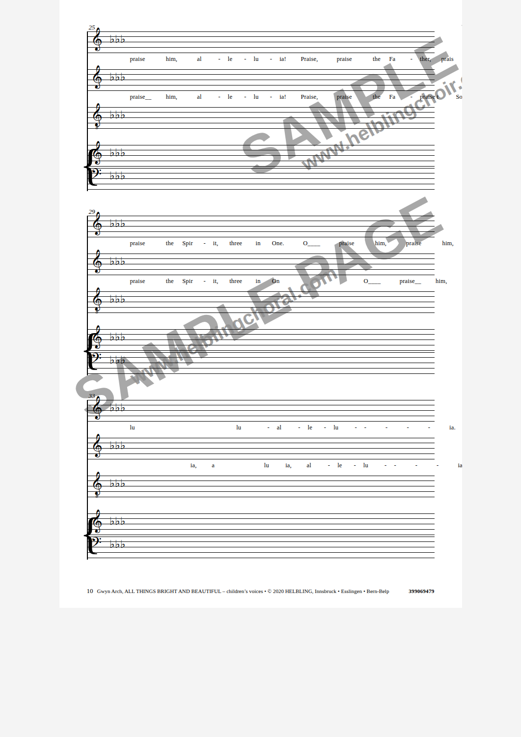SAMPLE PAGE
www.helblingchoir.com
SAMPLE PAGE
www.helblingchoral.com
25
𝄞 ♭♭♭
praise him, al - le - lu - ia! Praise, praise the Fa - ther, prais S and
𝄞 ♭♭♭
praise__ him, al - le - lu - ia! Praise, praise the Fa - praise t Son,__ a
𝄞 8 ♭♭♭
{
𝄞 ♭♭♭
𝄢 ♭♭♭
29
𝄞 ♭♭♭
praise the Spir - it, three in One. O____ praise him, praise him, al - le -
𝄞 ♭♭♭
praise the Spir - it, three in On O____ praise__ him, al - le -
𝄞 8 ♭♭♭
{
𝄞 ♭♭♭
𝄢 ♭♭♭
33
𝄞 ♭♭♭
lu lu - al - le - lu - - - - - ia.
𝄞 ♭♭♭
ia, a lu ia, al - le - lu - - - - ia.
𝄞 8 ♭♭♭
{
𝄞 ♭♭♭
𝄢 ♭♭♭
10 Gwyn Arch, ALL THINGS BRIGHT AND BEAUTIFUL – children’s voices • © 2020 HELBLING, Innsbruck • Esslingen • Bern-Belp 399069479